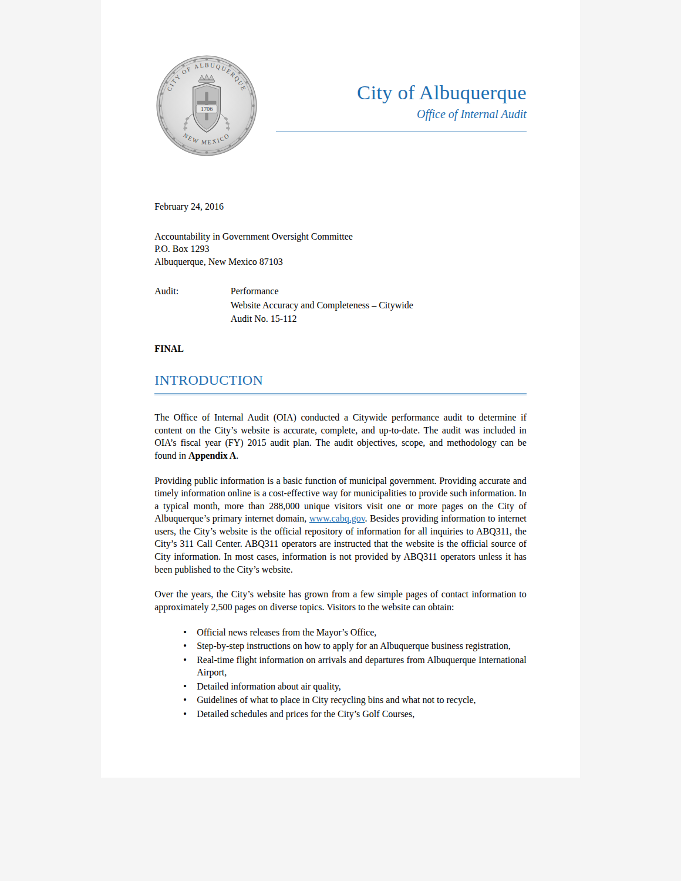CITY OF ALBUQUERQUE NEW MEXICO 1706
City of Albuquerque
Office of Internal Audit
February 24, 2016
Accountability in Government Oversight Committee
P.O. Box 1293
Albuquerque, New Mexico 87103
Audit:
Performance
Website Accuracy and Completeness – Citywide
Audit No. 15-112
FINAL
INTRODUCTION
The Office of Internal Audit (OIA) conducted a Citywide performance audit to determine if content on the City’s website is accurate, complete, and up-to-date. The audit was included in OIA’s fiscal year (FY) 2015 audit plan. The audit objectives, scope, and methodology can be found in Appendix A.
Providing public information is a basic function of municipal government. Providing accurate and timely information online is a cost-effective way for municipalities to provide such information. In a typical month, more than 288,000 unique visitors visit one or more pages on the City of Albuquerque’s primary internet domain, www.cabq.gov. Besides providing information to internet users, the City’s website is the official repository of information for all inquiries to ABQ311, the City’s 311 Call Center. ABQ311 operators are instructed that the website is the official source of City information. In most cases, information is not provided by ABQ311 operators unless it has been published to the City’s website.
Over the years, the City’s website has grown from a few simple pages of contact information to approximately 2,500 pages on diverse topics. Visitors to the website can obtain:
Official news releases from the Mayor’s Office,
Step-by-step instructions on how to apply for an Albuquerque business registration,
Real-time flight information on arrivals and departures from Albuquerque International Airport,
Detailed information about air quality,
Guidelines of what to place in City recycling bins and what not to recycle,
Detailed schedules and prices for the City’s Golf Courses,